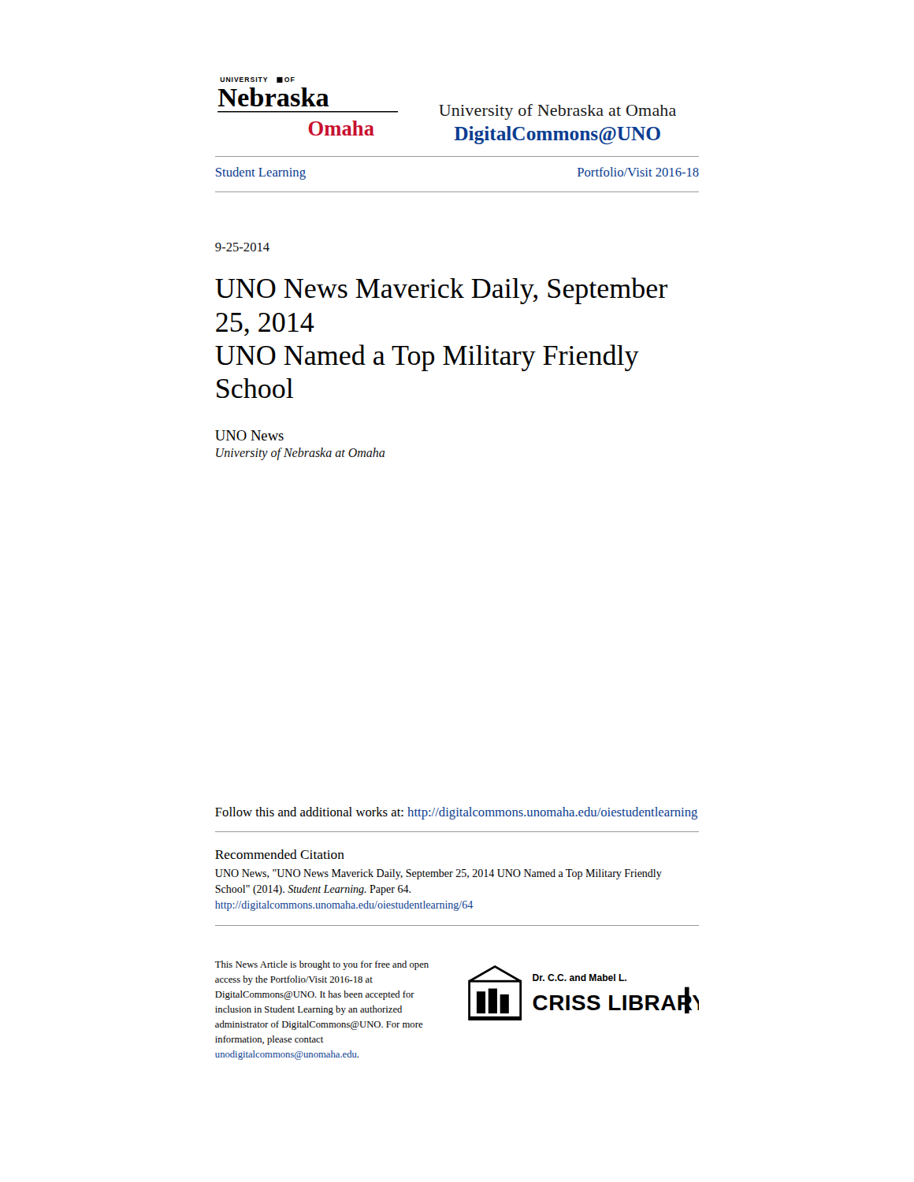UNIVERSITY OF Nebraska Omaha
University of Nebraska at Omaha
DigitalCommons@UNO
Student Learning
Portfolio/Visit 2016-18
9-25-2014
UNO News Maverick Daily, September 25, 2014
UNO Named a Top Military Friendly School
UNO News
University of Nebraska at Omaha
Follow this and additional works at: http://digitalcommons.unomaha.edu/oiestudentlearning
Recommended Citation
UNO News, "UNO News Maverick Daily, September 25, 2014 UNO Named a Top Military Friendly School" (2014). Student Learning. Paper 64.
http://digitalcommons.unomaha.edu/oiestudentlearning/64
This News Article is brought to you for free and open access by the Portfolio/Visit 2016-18 at DigitalCommons@UNO. It has been accepted for inclusion in Student Learning by an authorized administrator of DigitalCommons@UNO. For more information, please contact unodigitalcommons@unomaha.edu.
Dr. C.C. and Mabel L. CRISS LIBRARY